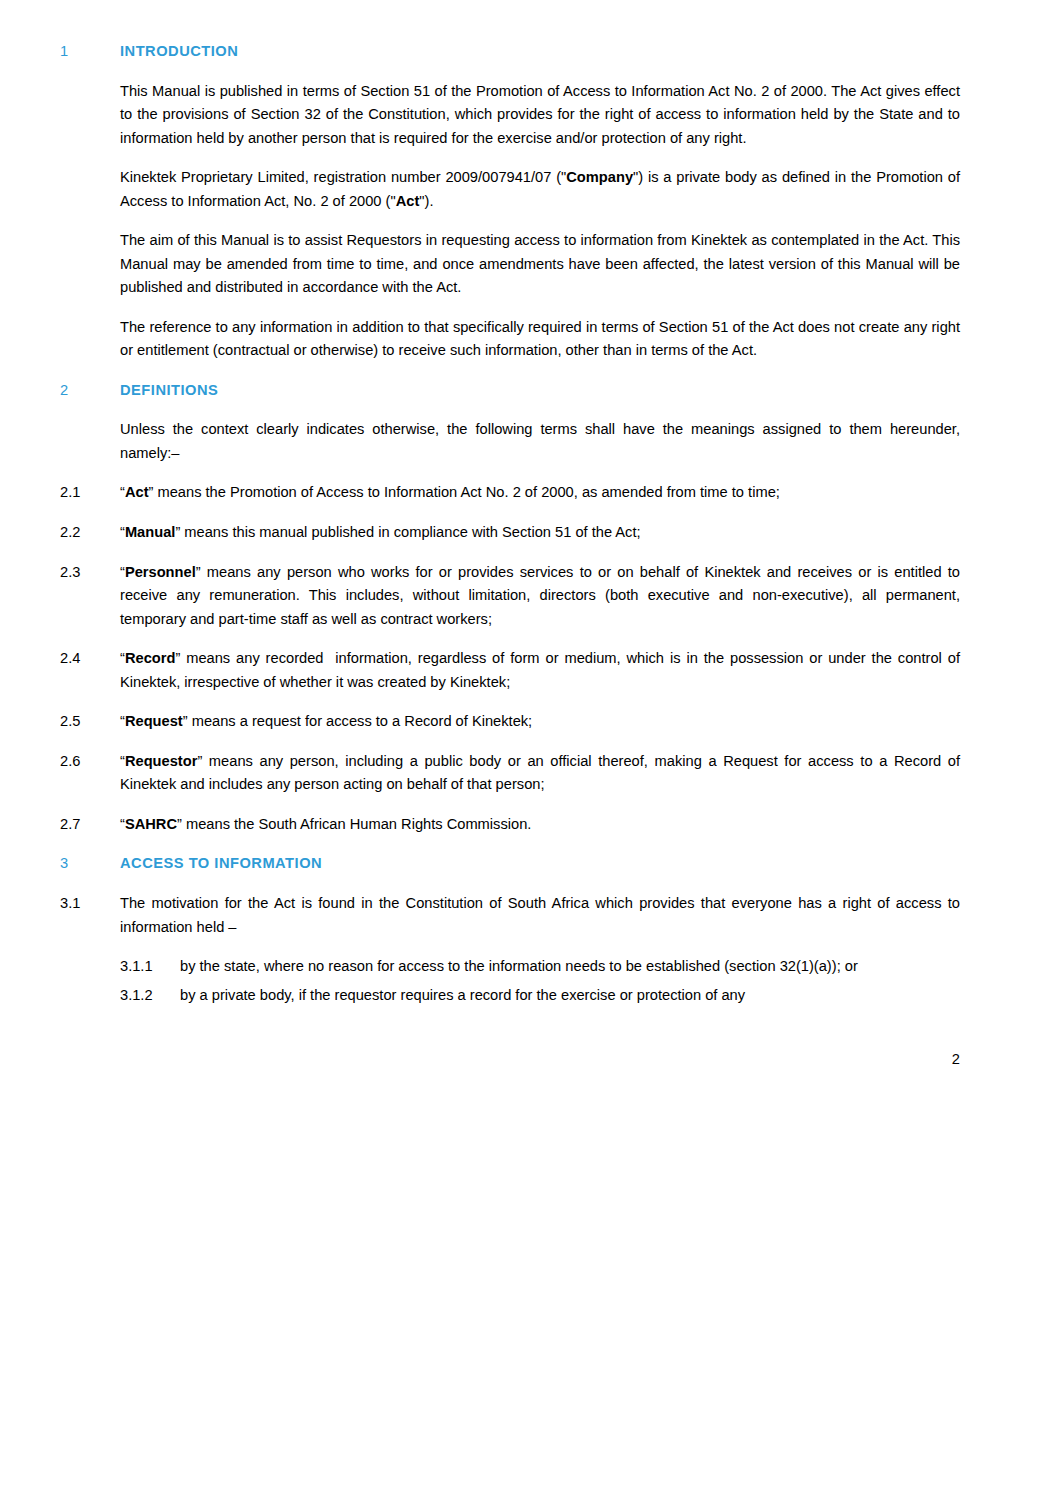1
INTRODUCTION
This Manual is published in terms of Section 51 of the Promotion of Access to Information Act No. 2 of 2000. The Act gives effect to the provisions of Section 32 of the Constitution, which provides for the right of access to information held by the State and to information held by another person that is required for the exercise and/or protection of any right.
Kinektek Proprietary Limited, registration number 2009/007941/07 ("Company") is a private body as defined in the Promotion of Access to Information Act, No. 2 of 2000 ("Act").
The aim of this Manual is to assist Requestors in requesting access to information from Kinektek as contemplated in the Act. This Manual may be amended from time to time, and once amendments have been affected, the latest version of this Manual will be published and distributed in accordance with the Act.
The reference to any information in addition to that specifically required in terms of Section 51 of the Act does not create any right or entitlement (contractual or otherwise) to receive such information, other than in terms of the Act.
2
DEFINITIONS
Unless the context clearly indicates otherwise, the following terms shall have the meanings assigned to them hereunder, namely:–
2.1
“Act” means the Promotion of Access to Information Act No. 2 of 2000, as amended from time to time;
2.2
“Manual” means this manual published in compliance with Section 51 of the Act;
2.3
“Personnel” means any person who works for or provides services to or on behalf of Kinektek and receives or is entitled to receive any remuneration. This includes, without limitation, directors (both executive and non-executive), all permanent, temporary and part-time staff as well as contract workers;
2.4
“Record” means any recorded information, regardless of form or medium, which is in the possession or under the control of Kinektek, irrespective of whether it was created by Kinektek;
2.5
“Request” means a request for access to a Record of Kinektek;
2.6
“Requestor” means any person, including a public body or an official thereof, making a Request for access to a Record of Kinektek and includes any person acting on behalf of that person;
2.7
“SAHRC” means the South African Human Rights Commission.
3
ACCESS TO INFORMATION
3.1
The motivation for the Act is found in the Constitution of South Africa which provides that everyone has a right of access to information held –
3.1.1
by the state, where no reason for access to the information needs to be established (section 32(1)(a)); or
3.1.2
by a private body, if the requestor requires a record for the exercise or protection of any
2